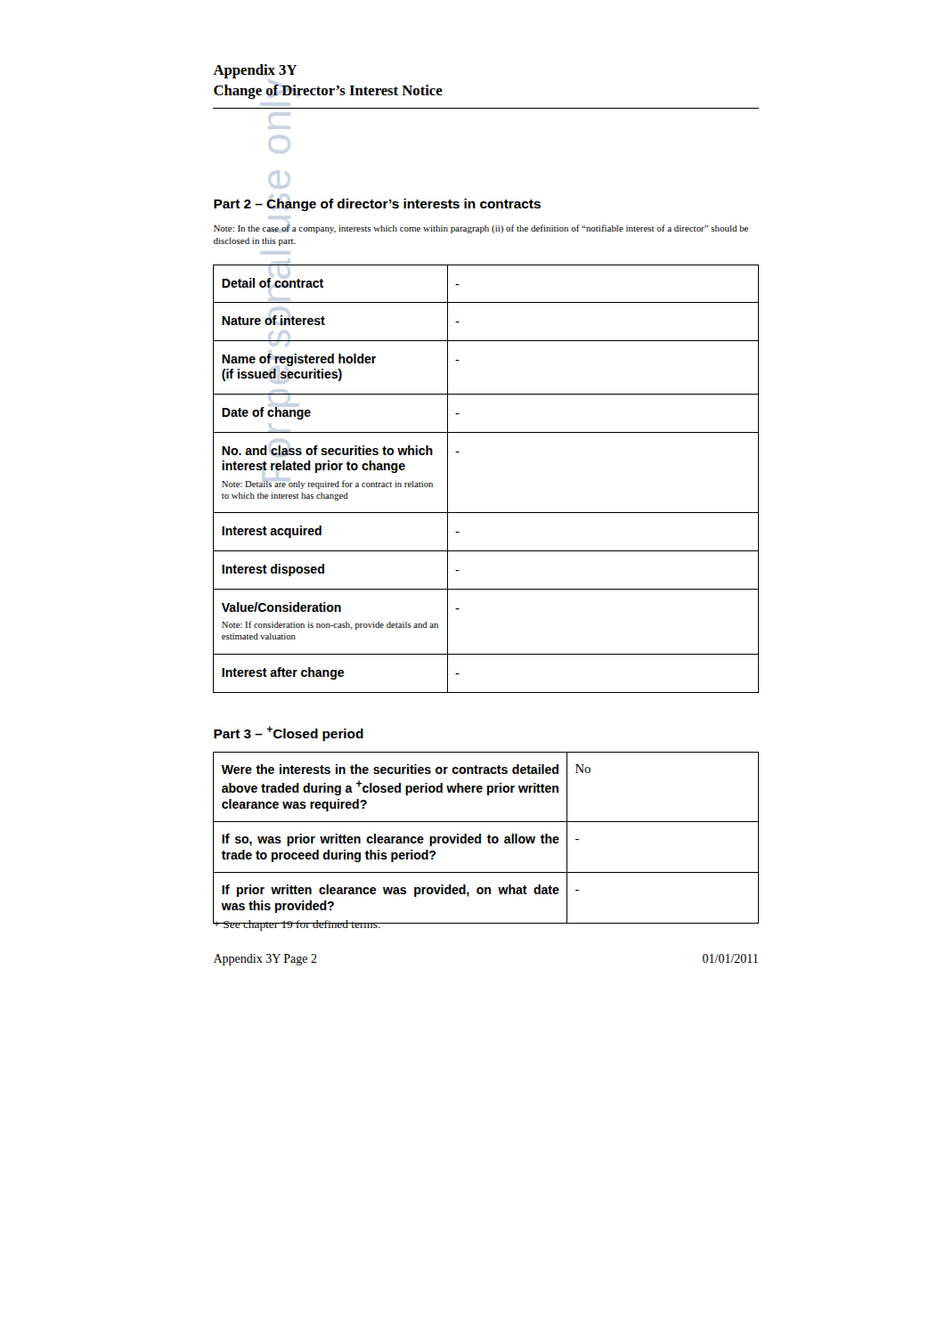For personal use only
Appendix 3Y
Change of Director’s Interest Notice
Part 2 – Change of director’s interests in contracts
Note: In the case of a company, interests which come within paragraph (ii) of the definition of “notifiable interest of a director” should be disclosed in this part.
| Detail of contract | - |
| Nature of interest | - |
| Name of registered holder (if issued securities) | - |
| Date of change | - |
| No. and class of securities to which interest related prior to change Note: Details are only required for a contract in relation to which the interest has changed | - |
| Interest acquired | - |
| Interest disposed | - |
| Value/Consideration Note: If consideration is non-cash, provide details and an estimated valuation | - |
| Interest after change | - |
Part 3 – +Closed period
| Were the interests in the securities or contracts detailed above traded during a + closed period where prior written clearance was required? | No |
| If so, was prior written clearance provided to allow the trade to proceed during this period? | - |
| If prior written clearance was provided, on what date was this provided? | - |
+ See chapter 19 for defined terms.
Appendix 3Y Page 2 01/01/2011